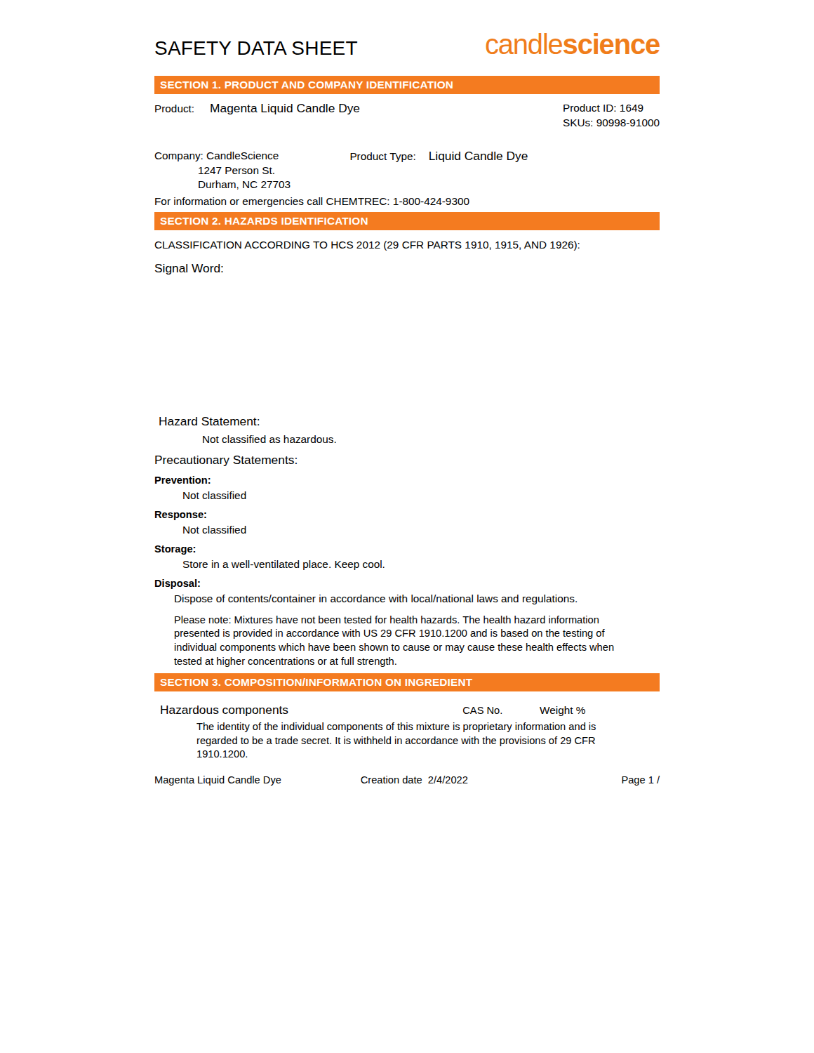SAFETY DATA SHEET
candle science
SECTION 1. PRODUCT AND COMPANY IDENTIFICATION
Product: Magenta Liquid Candle Dye
Product ID: 1649
SKUs: 90998-91000
Company: CandleScience
1247 Person St.
Durham, NC 27703
Product Type: Liquid Candle Dye
For information or emergencies call CHEMTREC: 1-800-424-9300
SECTION 2. HAZARDS IDENTIFICATION
CLASSIFICATION ACCORDING TO HCS 2012 (29 CFR PARTS 1910, 1915, AND 1926):
Signal Word:
Hazard Statement:
Not classified as hazardous.
Precautionary Statements:
Prevention:
Not classified
Response:
Not classified
Storage:
Store in a well-ventilated place. Keep cool.
Disposal:
Dispose of contents/container in accordance with local/national laws and regulations.
Please note: Mixtures have not been tested for health hazards. The health hazard information presented is provided in accordance with US 29 CFR 1910.1200 and is based on the testing of individual components which have been shown to cause or may cause these health effects when tested at higher concentrations or at full strength.
SECTION 3. COMPOSITION/INFORMATION ON INGREDIENT
Hazardous components
CAS No.
Weight %
The identity of the individual components of this mixture is proprietary information and is regarded to be a trade secret. It is withheld in accordance with the provisions of 29 CFR 1910.1200.
Magenta Liquid Candle Dye
Creation date 2/4/2022
Page 1 /